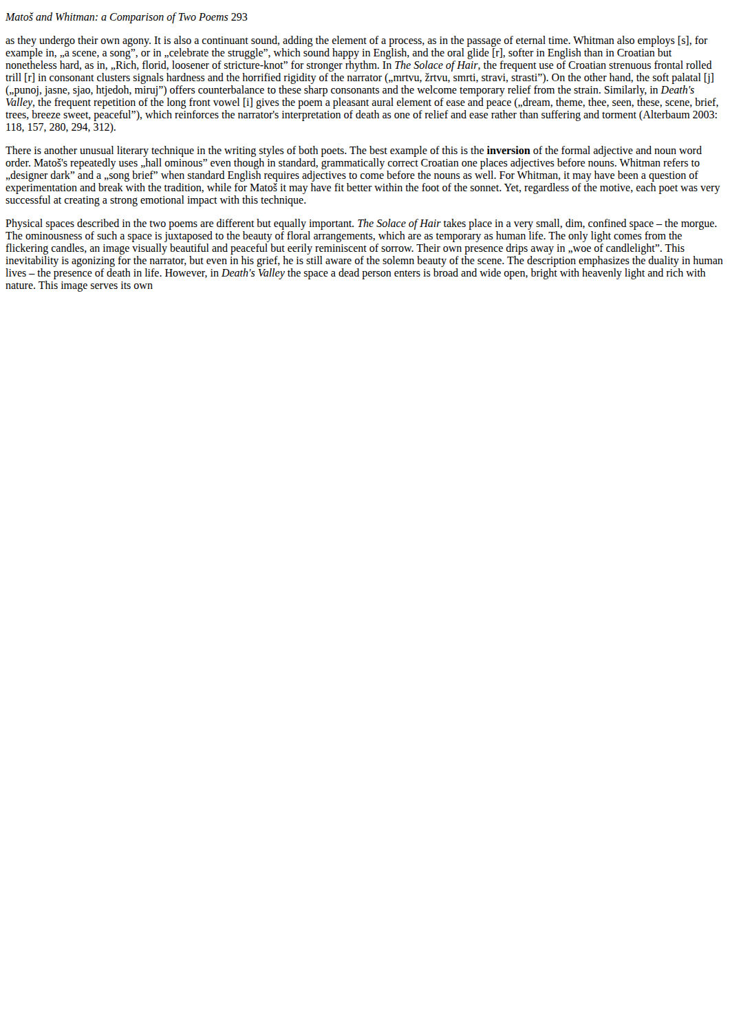Matoš and Whitman: a Comparison of Two Poems 293
as they undergo their own agony. It is also a continuant sound, adding the element of a process, as in the passage of eternal time. Whitman also employs [s], for example in, „a scene, a song”, or in „celebrate the struggle”, which sound happy in English, and the oral glide [r], softer in English than in Croatian but nonetheless hard, as in, „Rich, florid, loosener of stricture-knot” for stronger rhythm. In The Solace of Hair, the frequent use of Croatian strenuous frontal rolled trill [r] in consonant clusters signals hardness and the horrified rigidity of the narrator („mrtvu, žrtvu, smrti, stravi, strasti”). On the other hand, the soft palatal [j] („punoj, jasne, sjao, htjedoh, miruj”) offers counterbalance to these sharp consonants and the welcome temporary relief from the strain. Similarly, in Death's Valley, the frequent repetition of the long front vowel [i] gives the poem a pleasant aural element of ease and peace („dream, theme, thee, seen, these, scene, brief, trees, breeze sweet, peaceful”), which reinforces the narrator's interpretation of death as one of relief and ease rather than suffering and torment (Alterbaum 2003: 118, 157, 280, 294, 312).
There is another unusual literary technique in the writing styles of both poets. The best example of this is the inversion of the formal adjective and noun word order. Matoš's repeatedly uses „hall ominous” even though in standard, grammatically correct Croatian one places adjectives before nouns. Whitman refers to „designer dark” and a „song brief” when standard English requires adjectives to come before the nouns as well. For Whitman, it may have been a question of experimentation and break with the tradition, while for Matoš it may have fit better within the foot of the sonnet. Yet, regardless of the motive, each poet was very successful at creating a strong emotional impact with this technique.
Physical spaces described in the two poems are different but equally important. The Solace of Hair takes place in a very small, dim, confined space – the morgue. The ominousness of such a space is juxtaposed to the beauty of floral arrangements, which are as temporary as human life. The only light comes from the flickering candles, an image visually beautiful and peaceful but eerily reminiscent of sorrow. Their own presence drips away in „woe of candlelight”. This inevitability is agonizing for the narrator, but even in his grief, he is still aware of the solemn beauty of the scene. The description emphasizes the duality in human lives – the presence of death in life. However, in Death's Valley the space a dead person enters is broad and wide open, bright with heavenly light and rich with nature. This image serves its own